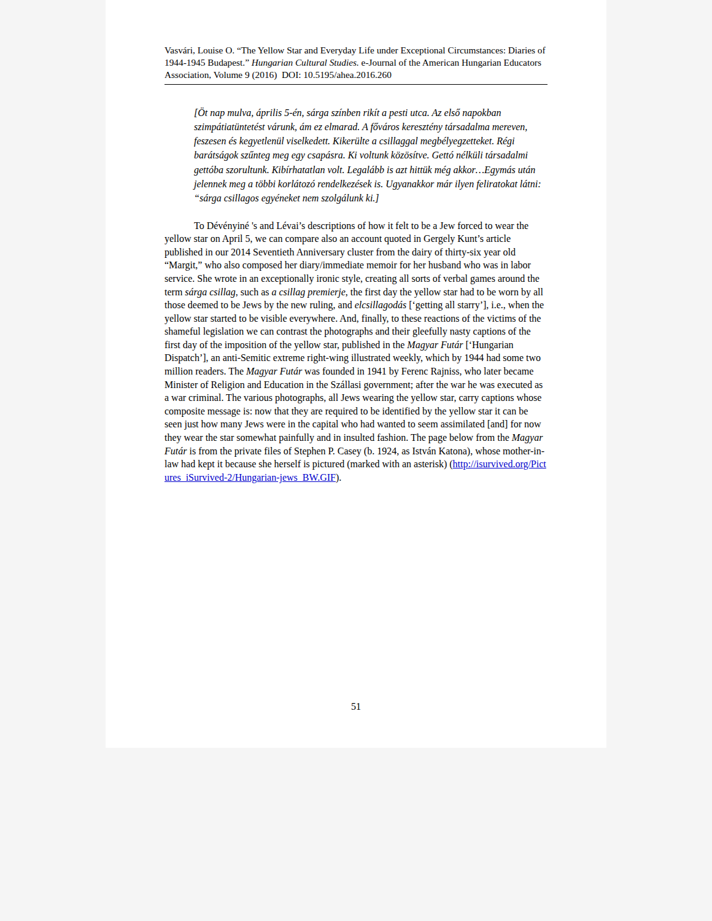Vasvári, Louise O. “The Yellow Star and Everyday Life under Exceptional Circumstances: Diaries of 1944-1945 Budapest.” Hungarian Cultural Studies. e-Journal of the American Hungarian Educators Association, Volume 9 (2016) DOI: 10.5195/ahea.2016.260
[Öt nap mulva, április 5-én, sárga színben rikít a pesti utca. Az első napokban szimpátiatüntetést várunk, ám ez elmarad. A főváros keresztény társadalma mereven, feszesen és kegyetlenül viselkedett. Kikerülte a csillaggal megbélyegzetteket. Régi barátságok szűnteg meg egy csapásra. Ki voltunk közösítve. Gettó nélküli társadalmi gettóba szorultunk. Kibírhatatlan volt. Legalább is azt hittük még akkor…Egymás után jelennek meg a többi korlátozó rendelkezések is. Ugyanakkor már ilyen feliratokat látni: “sárga csillagos egyéneket nem szolgálunk ki.]
To Dévényiné 's and Lévai’s descriptions of how it felt to be a Jew forced to wear the yellow star on April 5, we can compare also an account quoted in Gergely Kunt’s article published in our 2014 Seventieth Anniversary cluster from the dairy of thirty-six year old “Margit,” who also composed her diary/immediate memoir for her husband who was in labor service. She wrote in an exceptionally ironic style, creating all sorts of verbal games around the term sárga csillag, such as a csillag premierje, the first day the yellow star had to be worn by all those deemed to be Jews by the new ruling, and elcsillagodás [‘getting all starry’], i.e., when the yellow star started to be visible everywhere. And, finally, to these reactions of the victims of the shameful legislation we can contrast the photographs and their gleefully nasty captions of the first day of the imposition of the yellow star, published in the Magyar Futár [‘Hungarian Dispatch’], an anti-Semitic extreme right-wing illustrated weekly, which by 1944 had some two million readers. The Magyar Futár was founded in 1941 by Ferenc Rajniss, who later became Minister of Religion and Education in the Szállasi government; after the war he was executed as a war criminal. The various photographs, all Jews wearing the yellow star, carry captions whose composite message is: now that they are required to be identified by the yellow star it can be seen just how many Jews were in the capital who had wanted to seem assimilated [and] for now they wear the star somewhat painfully and in insulted fashion. The page below from the Magyar Futár is from the private files of Stephen P. Casey (b. 1924, as István Katona), whose mother-in-law had kept it because she herself is pictured (marked with an asterisk) (http://isurvived.org/Pictures_iSurvived-2/Hungarian-jews_BW.GIF).
51